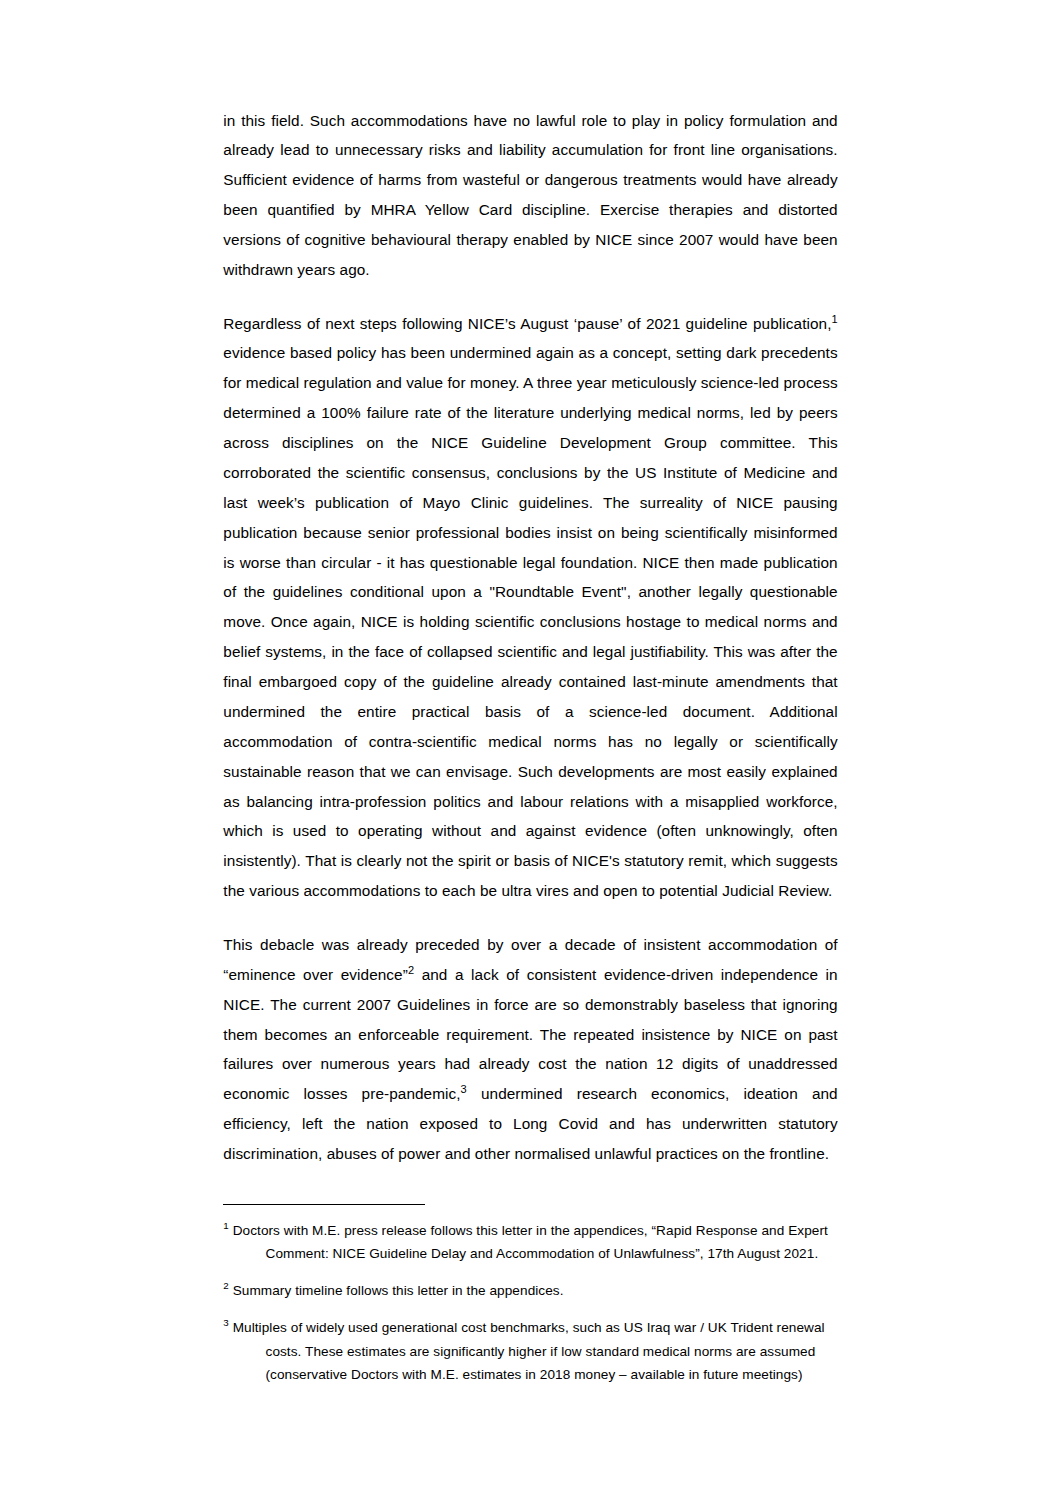in this field. Such accommodations have no lawful role to play in policy formulation and already lead to unnecessary risks and liability accumulation for front line organisations. Sufficient evidence of harms from wasteful or dangerous treatments would have already been quantified by MHRA Yellow Card discipline. Exercise therapies and distorted versions of cognitive behavioural therapy enabled by NICE since 2007 would have been withdrawn years ago.
Regardless of next steps following NICE’s August ‘pause’ of 2021 guideline publication,1 evidence based policy has been undermined again as a concept, setting dark precedents for medical regulation and value for money. A three year meticulously science-led process determined a 100% failure rate of the literature underlying medical norms, led by peers across disciplines on the NICE Guideline Development Group committee. This corroborated the scientific consensus, conclusions by the US Institute of Medicine and last week’s publication of Mayo Clinic guidelines. The surreality of NICE pausing publication because senior professional bodies insist on being scientifically misinformed is worse than circular - it has questionable legal foundation. NICE then made publication of the guidelines conditional upon a "Roundtable Event", another legally questionable move. Once again, NICE is holding scientific conclusions hostage to medical norms and belief systems, in the face of collapsed scientific and legal justifiability. This was after the final embargoed copy of the guideline already contained last-minute amendments that undermined the entire practical basis of a science-led document. Additional accommodation of contra-scientific medical norms has no legally or scientifically sustainable reason that we can envisage. Such developments are most easily explained as balancing intra-profession politics and labour relations with a misapplied workforce, which is used to operating without and against evidence (often unknowingly, often insistently). That is clearly not the spirit or basis of NICE's statutory remit, which suggests the various accommodations to each be ultra vires and open to potential Judicial Review.
This debacle was already preceded by over a decade of insistent accommodation of “eminence over evidence”2 and a lack of consistent evidence-driven independence in NICE. The current 2007 Guidelines in force are so demonstrably baseless that ignoring them becomes an enforceable requirement. The repeated insistence by NICE on past failures over numerous years had already cost the nation 12 digits of unaddressed economic losses pre-pandemic,3 undermined research economics, ideation and efficiency, left the nation exposed to Long Covid and has underwritten statutory discrimination, abuses of power and other normalised unlawful practices on the frontline.
1 Doctors with M.E. press release follows this letter in the appendices, “Rapid Response and Expert Comment: NICE Guideline Delay and Accommodation of Unlawfulness”, 17th August 2021.
2 Summary timeline follows this letter in the appendices.
3 Multiples of widely used generational cost benchmarks, such as US Iraq war / UK Trident renewal costs. These estimates are significantly higher if low standard medical norms are assumed (conservative Doctors with M.E. estimates in 2018 money – available in future meetings)